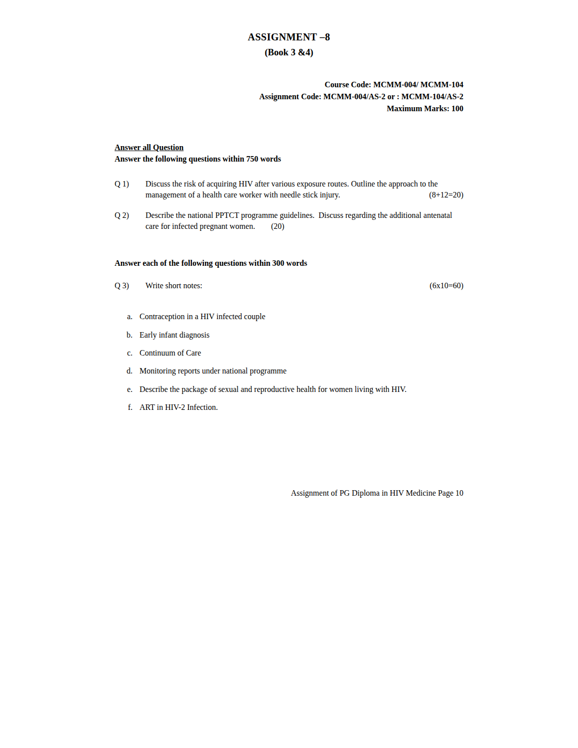ASSIGNMENT –8
(Book 3 &4)
Course Code: MCMM-004/ MCMM-104
Assignment Code: MCMM-004/AS-2 or : MCMM-104/AS-2
Maximum Marks: 100
Answer all Question Answer the following questions within 750 words
| Q 1) | Discuss the risk of acquiring HIV after various exposure routes. Outline the approach to the management of a health care worker with needle stick injury. (8+12=20) |
| Q 2) | Describe the national PPTCT programme guidelines. Discuss regarding the additional antenatal care for infected pregnant women. (20) |
Answer each of the following questions within 300 words
| Q 3) | Write short notes: (6x10=60) |
Contraception in a HIV infected couple
Early infant diagnosis
Continuum of Care
Monitoring reports under national programme
Describe the package of sexual and reproductive health for women living with HIV.
ART in HIV-2 Infection.
Assignment of PG Diploma in HIV Medicine Page 10